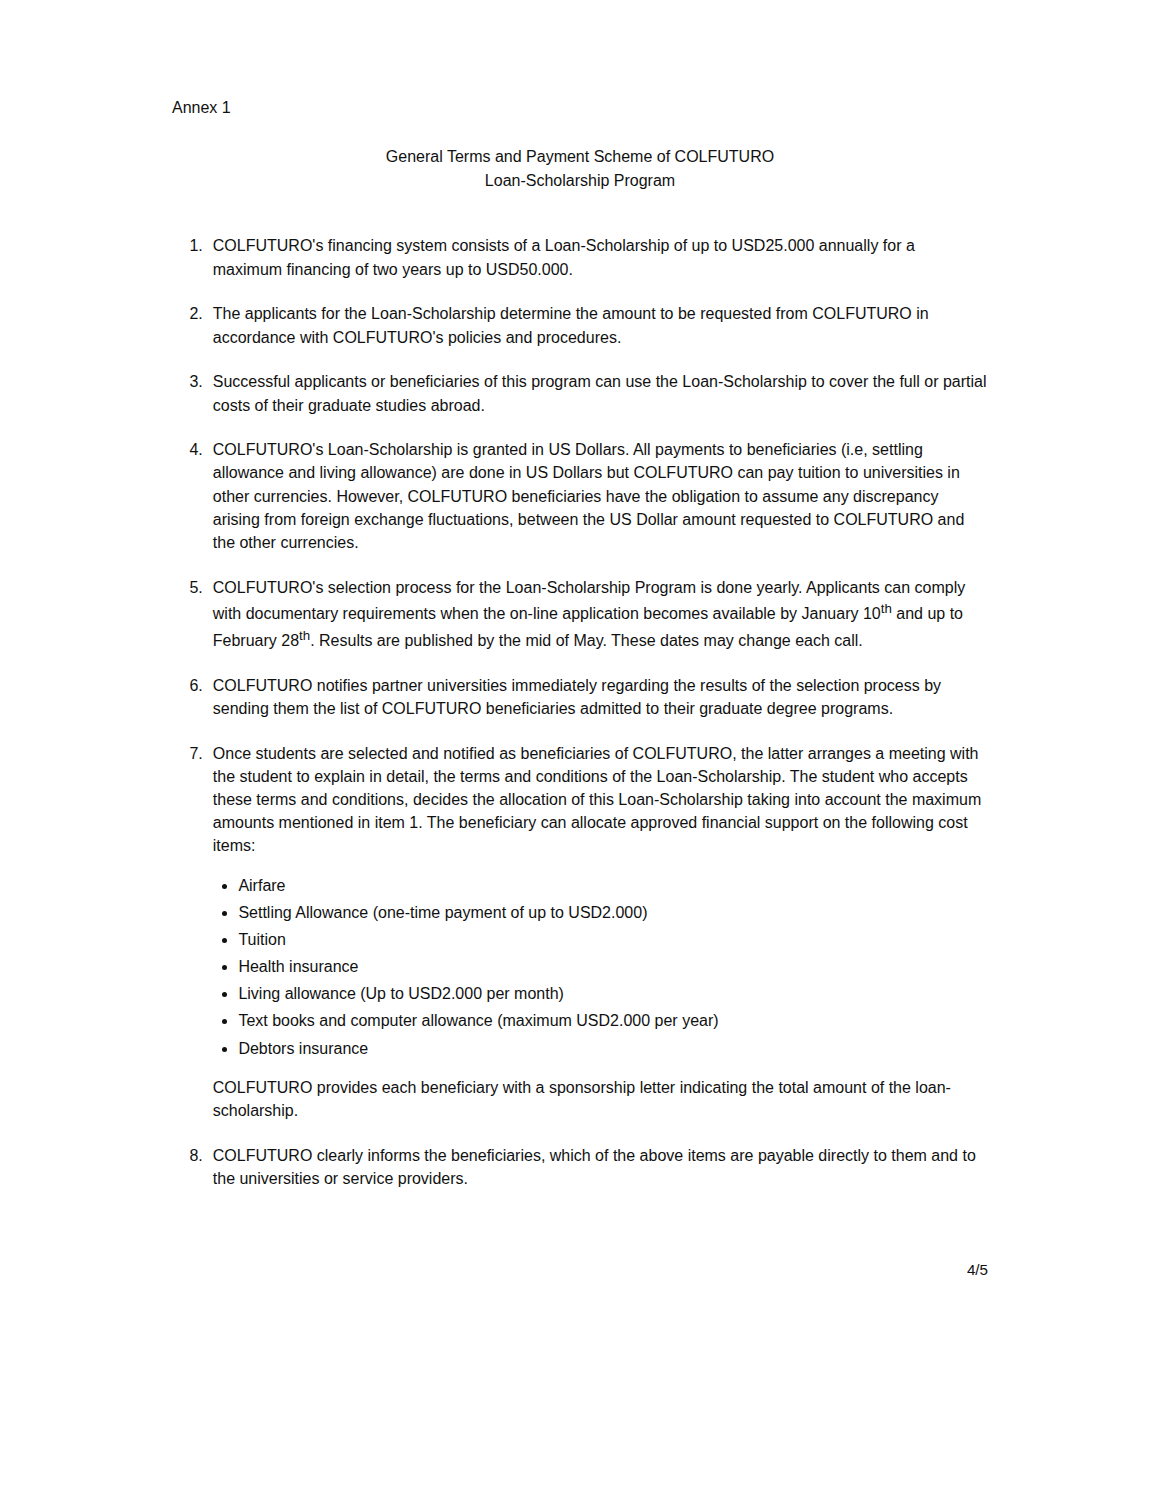Annex 1
General Terms and Payment Scheme of COLFUTURO
Loan-Scholarship Program
COLFUTURO's financing system consists of a Loan-Scholarship of up to USD25.000 annually for a maximum financing of two years up to USD50.000.
The applicants for the Loan-Scholarship determine the amount to be requested from COLFUTURO in accordance with COLFUTURO's policies and procedures.
Successful applicants or beneficiaries of this program can use the Loan-Scholarship to cover the full or partial costs of their graduate studies abroad.
COLFUTURO's Loan-Scholarship is granted in US Dollars. All payments to beneficiaries (i.e, settling allowance and living allowance) are done in US Dollars but COLFUTURO can pay tuition to universities in other currencies. However, COLFUTURO beneficiaries have the obligation to assume any discrepancy arising from foreign exchange fluctuations, between the US Dollar amount requested to COLFUTURO and the other currencies.
COLFUTURO's selection process for the Loan-Scholarship Program is done yearly. Applicants can comply with documentary requirements when the on-line application becomes available by January 10th and up to February 28th. Results are published by the mid of May. These dates may change each call.
COLFUTURO notifies partner universities immediately regarding the results of the selection process by sending them the list of COLFUTURO beneficiaries admitted to their graduate degree programs.
Once students are selected and notified as beneficiaries of COLFUTURO, the latter arranges a meeting with the student to explain in detail, the terms and conditions of the Loan-Scholarship. The student who accepts these terms and conditions, decides the allocation of this Loan-Scholarship taking into account the maximum amounts mentioned in item 1. The beneficiary can allocate approved financial support on the following cost items:
Airfare
Settling Allowance (one-time payment of up to USD2.000)
Tuition
Health insurance
Living allowance (Up to USD2.000 per month)
Text books and computer allowance (maximum USD2.000 per year)
Debtors insurance
COLFUTURO provides each beneficiary with a sponsorship letter indicating the total amount of the loan-scholarship.
COLFUTURO clearly informs the beneficiaries, which of the above items are payable directly to them and to the universities or service providers.
4/5